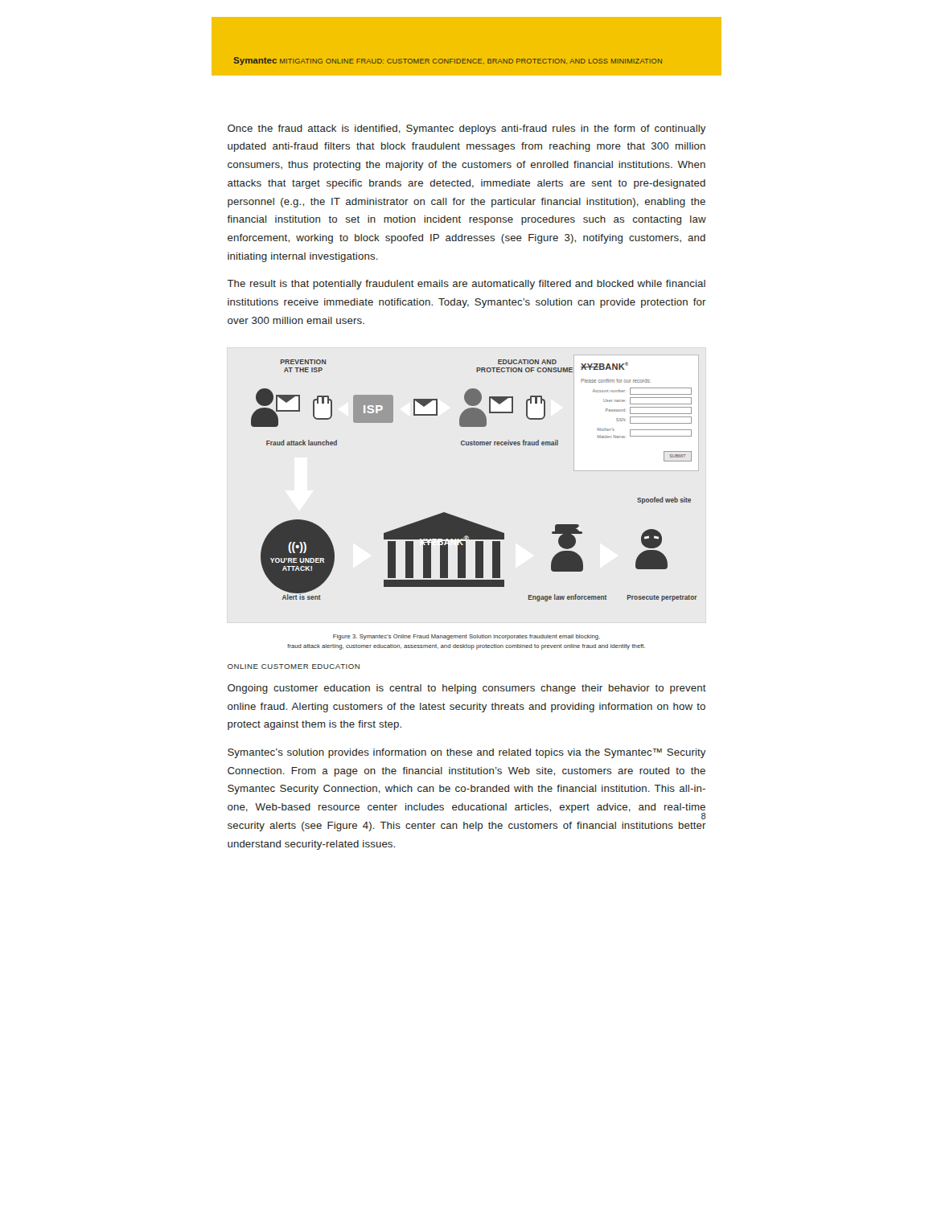Symantec MITIGATING ONLINE FRAUD: CUSTOMER CONFIDENCE, BRAND PROTECTION, AND LOSS MINIMIZATION
Once the fraud attack is identified, Symantec deploys anti-fraud rules in the form of continually updated anti-fraud filters that block fraudulent messages from reaching more that 300 million consumers, thus protecting the majority of the customers of enrolled financial institutions. When attacks that target specific brands are detected, immediate alerts are sent to pre-designated personnel (e.g., the IT administrator on call for the particular financial institution), enabling the financial institution to set in motion incident response procedures such as contacting law enforcement, working to block spoofed IP addresses (see Figure 3), notifying customers, and initiating internal investigations.
The result is that potentially fraudulent emails are automatically filtered and blocked while financial institutions receive immediate notification. Today, Symantec’s solution can provide protection for over 300 million email users.
PREVENTION
AT THE ISP
EDUCATION AND
PROTECTION OF CONSUMER
ISP
XYZBANK®
Please confirm for our records:
Account number:
User name:
Password:
SSN:
Mother’s
Maiden Name:
SUBMIT
Spoofed web site
Fraud attack launched
Customer receives fraud email
((•))
YOU’RE UNDER
ATTACK!
Alert is sent
XYZBANK®
✦
Engage law enforcement
Prosecute perpetrator
Figure 3. Symantec’s Online Fraud Management Solution incorporates fraudulent email blocking,
fraud attack alerting, customer education, assessment, and desktop protection combined to prevent online fraud and identity theft.
ONLINE CUSTOMER EDUCATION
Ongoing customer education is central to helping consumers change their behavior to prevent online fraud. Alerting customers of the latest security threats and providing information on how to protect against them is the first step.
Symantec’s solution provides information on these and related topics via the Symantec™ Security Connection. From a page on the financial institution’s Web site, customers are routed to the Symantec Security Connection, which can be co-branded with the financial institution. This all-in-one, Web-based resource center includes educational articles, expert advice, and real-time security alerts (see Figure 4). This center can help the customers of financial institutions better understand security-related issues.
8